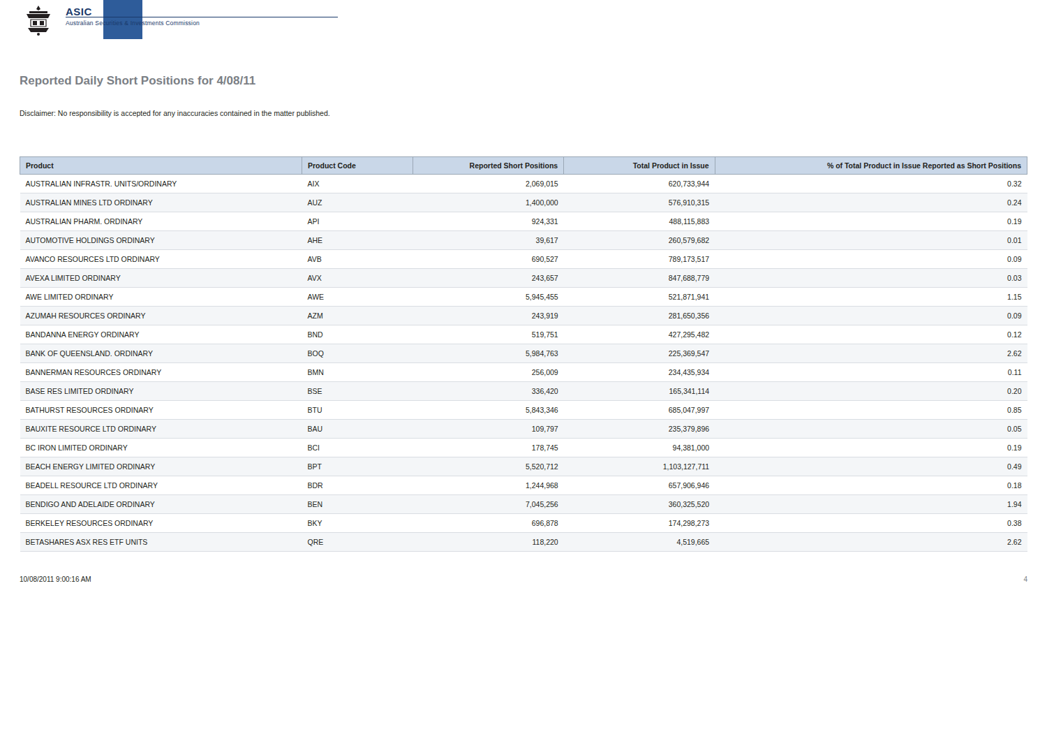ASIC
Australian Securities & Investments Commission
Reported Daily Short Positions for 4/08/11
Disclaimer: No responsibility is accepted for any inaccuracies contained in the matter published.
| Product | Product Code | Reported Short Positions | Total Product in Issue | % of Total Product in Issue Reported as Short Positions |
| --- | --- | --- | --- | --- |
| AUSTRALIAN INFRASTR. UNITS/ORDINARY | AIX | 2,069,015 | 620,733,944 | 0.32 |
| AUSTRALIAN MINES LTD ORDINARY | AUZ | 1,400,000 | 576,910,315 | 0.24 |
| AUSTRALIAN PHARM. ORDINARY | API | 924,331 | 488,115,883 | 0.19 |
| AUTOMOTIVE HOLDINGS ORDINARY | AHE | 39,617 | 260,579,682 | 0.01 |
| AVANCO RESOURCES LTD ORDINARY | AVB | 690,527 | 789,173,517 | 0.09 |
| AVEXA LIMITED ORDINARY | AVX | 243,657 | 847,688,779 | 0.03 |
| AWE LIMITED ORDINARY | AWE | 5,945,455 | 521,871,941 | 1.15 |
| AZUMAH RESOURCES ORDINARY | AZM | 243,919 | 281,650,356 | 0.09 |
| BANDANNA ENERGY ORDINARY | BND | 519,751 | 427,295,482 | 0.12 |
| BANK OF QUEENSLAND. ORDINARY | BOQ | 5,984,763 | 225,369,547 | 2.62 |
| BANNERMAN RESOURCES ORDINARY | BMN | 256,009 | 234,435,934 | 0.11 |
| BASE RES LIMITED ORDINARY | BSE | 336,420 | 165,341,114 | 0.20 |
| BATHURST RESOURCES ORDINARY | BTU | 5,843,346 | 685,047,997 | 0.85 |
| BAUXITE RESOURCE LTD ORDINARY | BAU | 109,797 | 235,379,896 | 0.05 |
| BC IRON LIMITED ORDINARY | BCI | 178,745 | 94,381,000 | 0.19 |
| BEACH ENERGY LIMITED ORDINARY | BPT | 5,520,712 | 1,103,127,711 | 0.49 |
| BEADELL RESOURCE LTD ORDINARY | BDR | 1,244,968 | 657,906,946 | 0.18 |
| BENDIGO AND ADELAIDE ORDINARY | BEN | 7,045,256 | 360,325,520 | 1.94 |
| BERKELEY RESOURCES ORDINARY | BKY | 696,878 | 174,298,273 | 0.38 |
| BETASHARES ASX RES ETF UNITS | QRE | 118,220 | 4,519,665 | 2.62 |
10/08/2011 9:00:16 AM 4